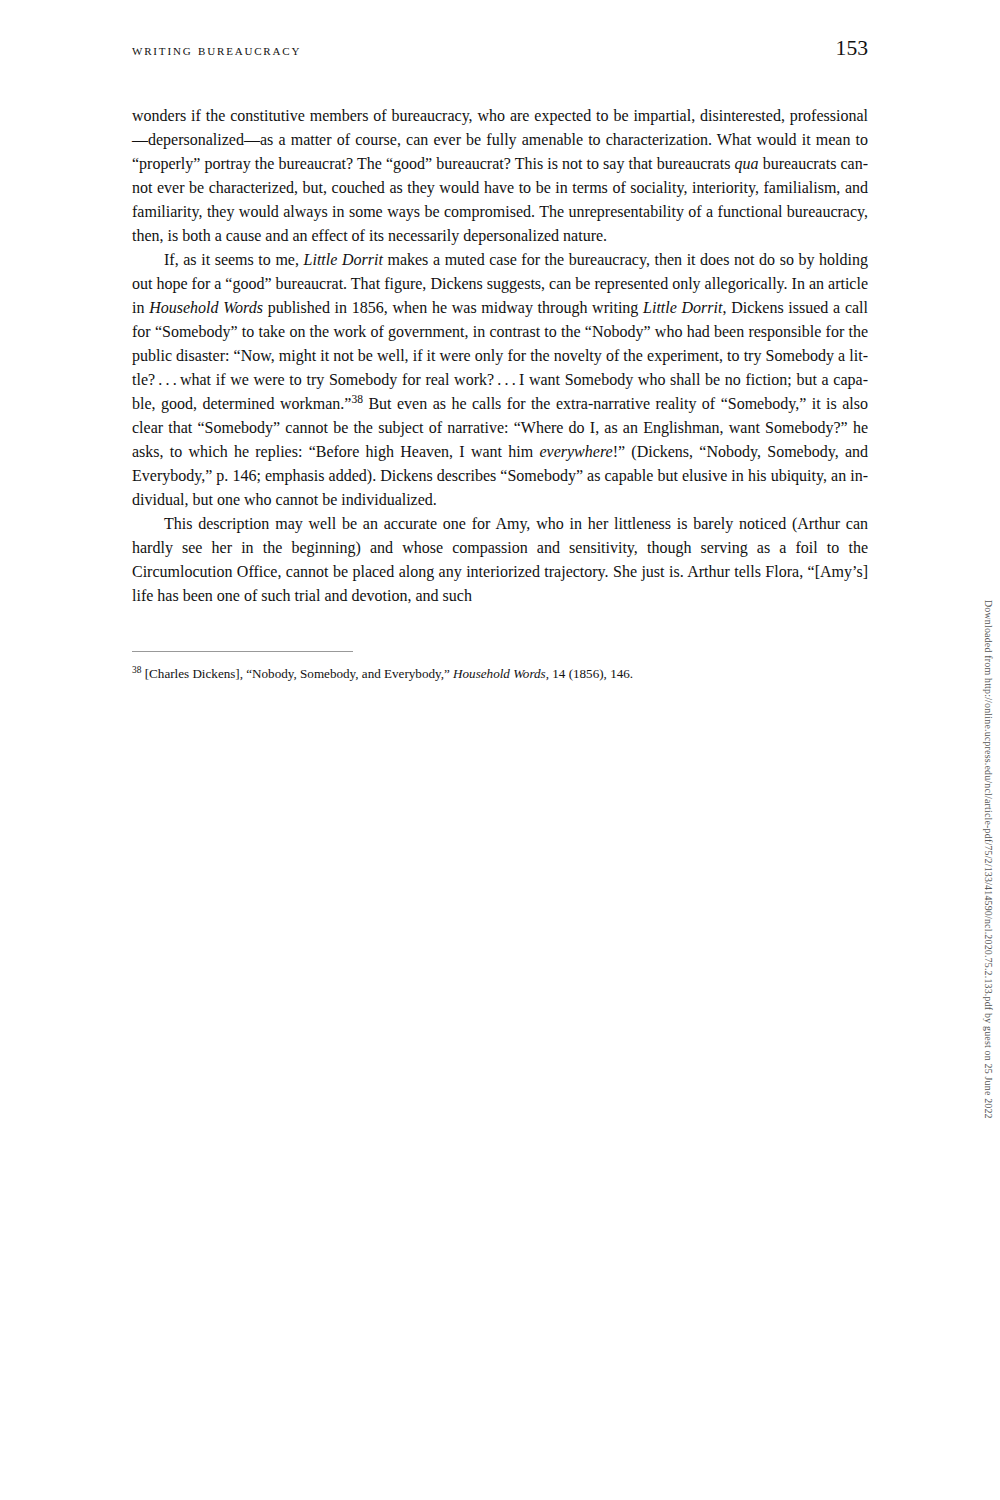writing bureaucracy 153
Downloaded from http://online.ucpress.edu/ncl/article-pdf/75/2/133/414590/ncl.2020.75.2.133.pdf by guest on 25 June 2022
wonders if the constitutive members of bureaucracy, who are expected to be impartial, disinterested, professional—depersonalized—as a matter of course, can ever be fully amenable to characterization. What would it mean to “properly” portray the bureaucrat? The “good” bureaucrat? This is not to say that bureaucrats qua bureaucrats cannot ever be characterized, but, couched as they would have to be in terms of sociality, interiority, familialism, and familiarity, they would always in some ways be compromised. The unrepresentability of a functional bureaucracy, then, is both a cause and an effect of its necessarily depersonalized nature.
If, as it seems to me, Little Dorrit makes a muted case for the bureaucracy, then it does not do so by holding out hope for a “good” bureaucrat. That figure, Dickens suggests, can be represented only allegorically. In an article in Household Words published in 1856, when he was midway through writing Little Dorrit, Dickens issued a call for “Somebody” to take on the work of government, in contrast to the “Nobody” who had been responsible for the public disaster: “Now, might it not be well, if it were only for the novelty of the experiment, to try Somebody a little? . . . what if we were to try Somebody for real work? . . . I want Somebody who shall be no fiction; but a capable, good, determined workman.”38 But even as he calls for the extra-narrative reality of “Somebody,” it is also clear that “Somebody” cannot be the subject of narrative: “Where do I, as an Englishman, want Somebody?” he asks, to which he replies: “Before high Heaven, I want him everywhere!” (Dickens, “Nobody, Somebody, and Everybody,” p. 146; emphasis added). Dickens describes “Somebody” as capable but elusive in his ubiquity, an individual, but one who cannot be individualized.
This description may well be an accurate one for Amy, who in her littleness is barely noticed (Arthur can hardly see her in the beginning) and whose compassion and sensitivity, though serving as a foil to the Circumlocution Office, cannot be placed along any interiorized trajectory. She just is. Arthur tells Flora, “[Amy’s] life has been one of such trial and devotion, and such
38 [Charles Dickens], “Nobody, Somebody, and Everybody,” Household Words, 14 (1856), 146.